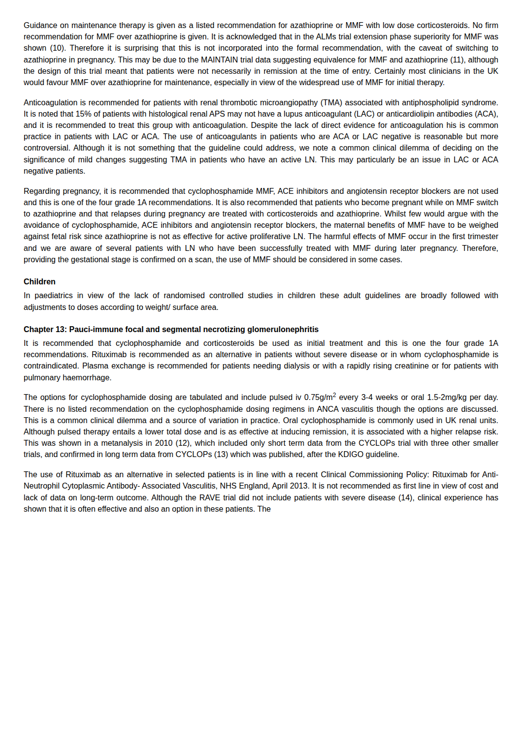Guidance on maintenance therapy is given as a listed recommendation for azathioprine or MMF with low dose corticosteroids. No firm recommendation for MMF over azathioprine is given. It is acknowledged that in the ALMs trial extension phase superiority for MMF was shown (10). Therefore it is surprising that this is not incorporated into the formal recommendation, with the caveat of switching to azathioprine in pregnancy. This may be due to the MAINTAIN trial data suggesting equivalence for MMF and azathioprine (11), although the design of this trial meant that patients were not necessarily in remission at the time of entry. Certainly most clinicians in the UK would favour MMF over azathioprine for maintenance, especially in view of the widespread use of MMF for initial therapy.
Anticoagulation is recommended for patients with renal thrombotic microangiopathy (TMA) associated with antiphospholipid syndrome. It is noted that 15% of patients with histological renal APS may not have a lupus anticoagulant (LAC) or anticardiolipin antibodies (ACA), and it is recommended to treat this group with anticoagulation. Despite the lack of direct evidence for anticoagulation his is common practice in patients with LAC or ACA. The use of anticoagulants in patients who are ACA or LAC negative is reasonable but more controversial. Although it is not something that the guideline could address, we note a common clinical dilemma of deciding on the significance of mild changes suggesting TMA in patients who have an active LN. This may particularly be an issue in LAC or ACA negative patients.
Regarding pregnancy, it is recommended that cyclophosphamide MMF, ACE inhibitors and angiotensin receptor blockers are not used and this is one of the four grade 1A recommendations. It is also recommended that patients who become pregnant while on MMF switch to azathioprine and that relapses during pregnancy are treated with corticosteroids and azathioprine. Whilst few would argue with the avoidance of cyclophosphamide, ACE inhibitors and angiotensin receptor blockers, the maternal benefits of MMF have to be weighed against fetal risk since azathioprine is not as effective for active proliferative LN. The harmful effects of MMF occur in the first trimester and we are aware of several patients with LN who have been successfully treated with MMF during later pregnancy. Therefore, providing the gestational stage is confirmed on a scan, the use of MMF should be considered in some cases.
Children
In paediatrics in view of the lack of randomised controlled studies in children these adult guidelines are broadly followed with adjustments to doses according to weight/ surface area.
Chapter 13: Pauci-immune focal and segmental necrotizing glomerulonephritis
It is recommended that cyclophosphamide and corticosteroids be used as initial treatment and this is one the four grade 1A recommendations. Rituximab is recommended as an alternative in patients without severe disease or in whom cyclophosphamide is contraindicated. Plasma exchange is recommended for patients needing dialysis or with a rapidly rising creatinine or for patients with pulmonary haemorrhage.
The options for cyclophosphamide dosing are tabulated and include pulsed iv 0.75g/m2 every 3-4 weeks or oral 1.5-2mg/kg per day. There is no listed recommendation on the cyclophosphamide dosing regimens in ANCA vasculitis though the options are discussed. This is a common clinical dilemma and a source of variation in practice. Oral cyclophosphamide is commonly used in UK renal units. Although pulsed therapy entails a lower total dose and is as effective at inducing remission, it is associated with a higher relapse risk. This was shown in a metanalysis in 2010 (12), which included only short term data from the CYCLOPs trial with three other smaller trials, and confirmed in long term data from CYCLOPs (13) which was published, after the KDIGO guideline.
The use of Rituximab as an alternative in selected patients is in line with a recent Clinical Commissioning Policy: Rituximab for Anti-Neutrophil Cytoplasmic Antibody- Associated Vasculitis, NHS England, April 2013. It is not recommended as first line in view of cost and lack of data on long-term outcome. Although the RAVE trial did not include patients with severe disease (14), clinical experience has shown that it is often effective and also an option in these patients. The